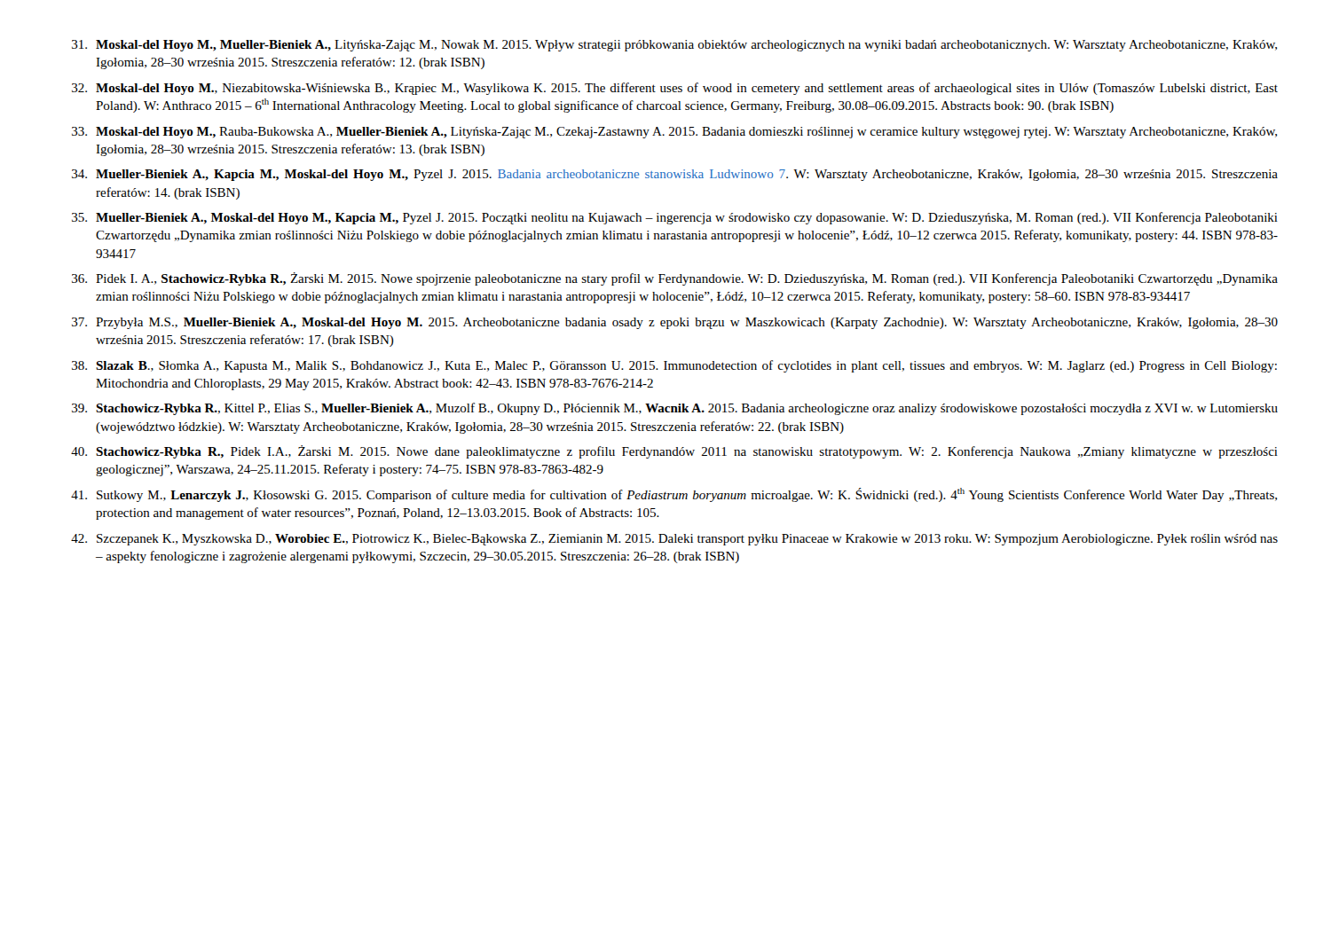Moskal-del Hoyo M., Mueller-Bieniek A., Lityńska-Zając M., Nowak M. 2015. Wpływ strategii próbkowania obiektów archeologicznych na wyniki badań archeobotanicznych. W: Warsztaty Archeobotaniczne, Kraków, Igołomia, 28–30 września 2015. Streszczenia referatów: 12. (brak ISBN)
Moskal-del Hoyo M., Niezabitowska-Wiśniewska B., Krąpiec M., Wasylikowa K. 2015. The different uses of wood in cemetery and settlement areas of archaeological sites in Ulów (Tomaszów Lubelski district, East Poland). W: Anthraco 2015 – 6th International Anthracology Meeting. Local to global significance of charcoal science, Germany, Freiburg, 30.08–06.09.2015. Abstracts book: 90. (brak ISBN)
Moskal-del Hoyo M., Rauba-Bukowska A., Mueller-Bieniek A., Lityńska-Zając M., Czekaj-Zastawny A. 2015. Badania domieszki roślinnej w ceramice kultury wstęgowej rytej. W: Warsztaty Archeobotaniczne, Kraków, Igołomia, 28–30 września 2015. Streszczenia referatów: 13. (brak ISBN)
Mueller-Bieniek A., Kapcia M., Moskal-del Hoyo M., Pyzel J. 2015. Badania archeobotaniczne stanowiska Ludwinowo 7. W: Warsztaty Archeobotaniczne, Kraków, Igołomia, 28–30 września 2015. Streszczenia referatów: 14. (brak ISBN)
Mueller-Bieniek A., Moskal-del Hoyo M., Kapcia M., Pyzel J. 2015. Początki neolitu na Kujawach – ingerencja w środowisko czy dopasowanie. W: D. Dzieduszyńska, M. Roman (red.). VII Konferencja Paleobotaniki Czwartorzędu „Dynamika zmian roślinności Niżu Polskiego w dobie późnoglacjalnych zmian klimatu i narastania antropopresji w holocenie”, Łódź, 10–12 czerwca 2015. Referaty, komunikaty, postery: 44. ISBN 978-83-934417
Pidek I. A., Stachowicz-Rybka R., Żarski M. 2015. Nowe spojrzenie paleobotaniczne na stary profil w Ferdynandowie. W: D. Dzieduszyńska, M. Roman (red.). VII Konferencja Paleobotaniki Czwartorzędu „Dynamika zmian roślinności Niżu Polskiego w dobie późnoglacjalnych zmian klimatu i narastania antropopresji w holocenie”, Łódź, 10–12 czerwca 2015. Referaty, komunikaty, postery: 58–60. ISBN 978-83-934417
Przybyła M.S., Mueller-Bieniek A., Moskal-del Hoyo M. 2015. Archeobotaniczne badania osady z epoki brązu w Maszkowicach (Karpaty Zachodnie). W: Warsztaty Archeobotaniczne, Kraków, Igołomia, 28–30 września 2015. Streszczenia referatów: 17. (brak ISBN)
Slazak B., Słomka A., Kapusta M., Malik S., Bohdanowicz J., Kuta E., Malec P., Göransson U. 2015. Immunodetection of cyclotides in plant cell, tissues and embryos. W: M. Jaglarz (ed.) Progress in Cell Biology: Mitochondria and Chloroplasts, 29 May 2015, Kraków. Abstract book: 42–43. ISBN 978-83-7676-214-2
Stachowicz-Rybka R., Kittel P., Elias S., Mueller-Bieniek A., Muzolf B., Okupny D., Płóciennik M., Wacnik A. 2015. Badania archeologiczne oraz analizy środowiskowe pozostałości moczydła z XVI w. w Lutomiersku (województwo łódzkie). W: Warsztaty Archeobotaniczne, Kraków, Igołomia, 28–30 września 2015. Streszczenia referatów: 22. (brak ISBN)
Stachowicz-Rybka R., Pidek I.A., Żarski M. 2015. Nowe dane paleoklimatyczne z profilu Ferdynandów 2011 na stanowisku stratotypowym. W: 2. Konferencja Naukowa „Zmiany klimatyczne w przeszłości geologicznej”, Warszawa, 24–25.11.2015. Referaty i postery: 74–75. ISBN 978-83-7863-482-9
Sutkowy M., Lenarczyk J., Kłosowski G. 2015. Comparison of culture media for cultivation of Pediastrum boryanum microalgae. W: K. Świdnicki (red.). 4th Young Scientists Conference World Water Day „Threats, protection and management of water resources”, Poznań, Poland, 12–13.03.2015. Book of Abstracts: 105.
Szczepanek K., Myszkowska D., Worobiec E., Piotrowicz K., Bielec-Bąkowska Z., Ziemianin M. 2015. Daleki transport pyłku Pinaceae w Krakowie w 2013 roku. W: Sympozjum Aerobiologiczne. Pyłek roślin wśród nas – aspekty fenologiczne i zagrożenie alergenami pyłkowymi, Szczecin, 29–30.05.2015. Streszczenia: 26–28. (brak ISBN)